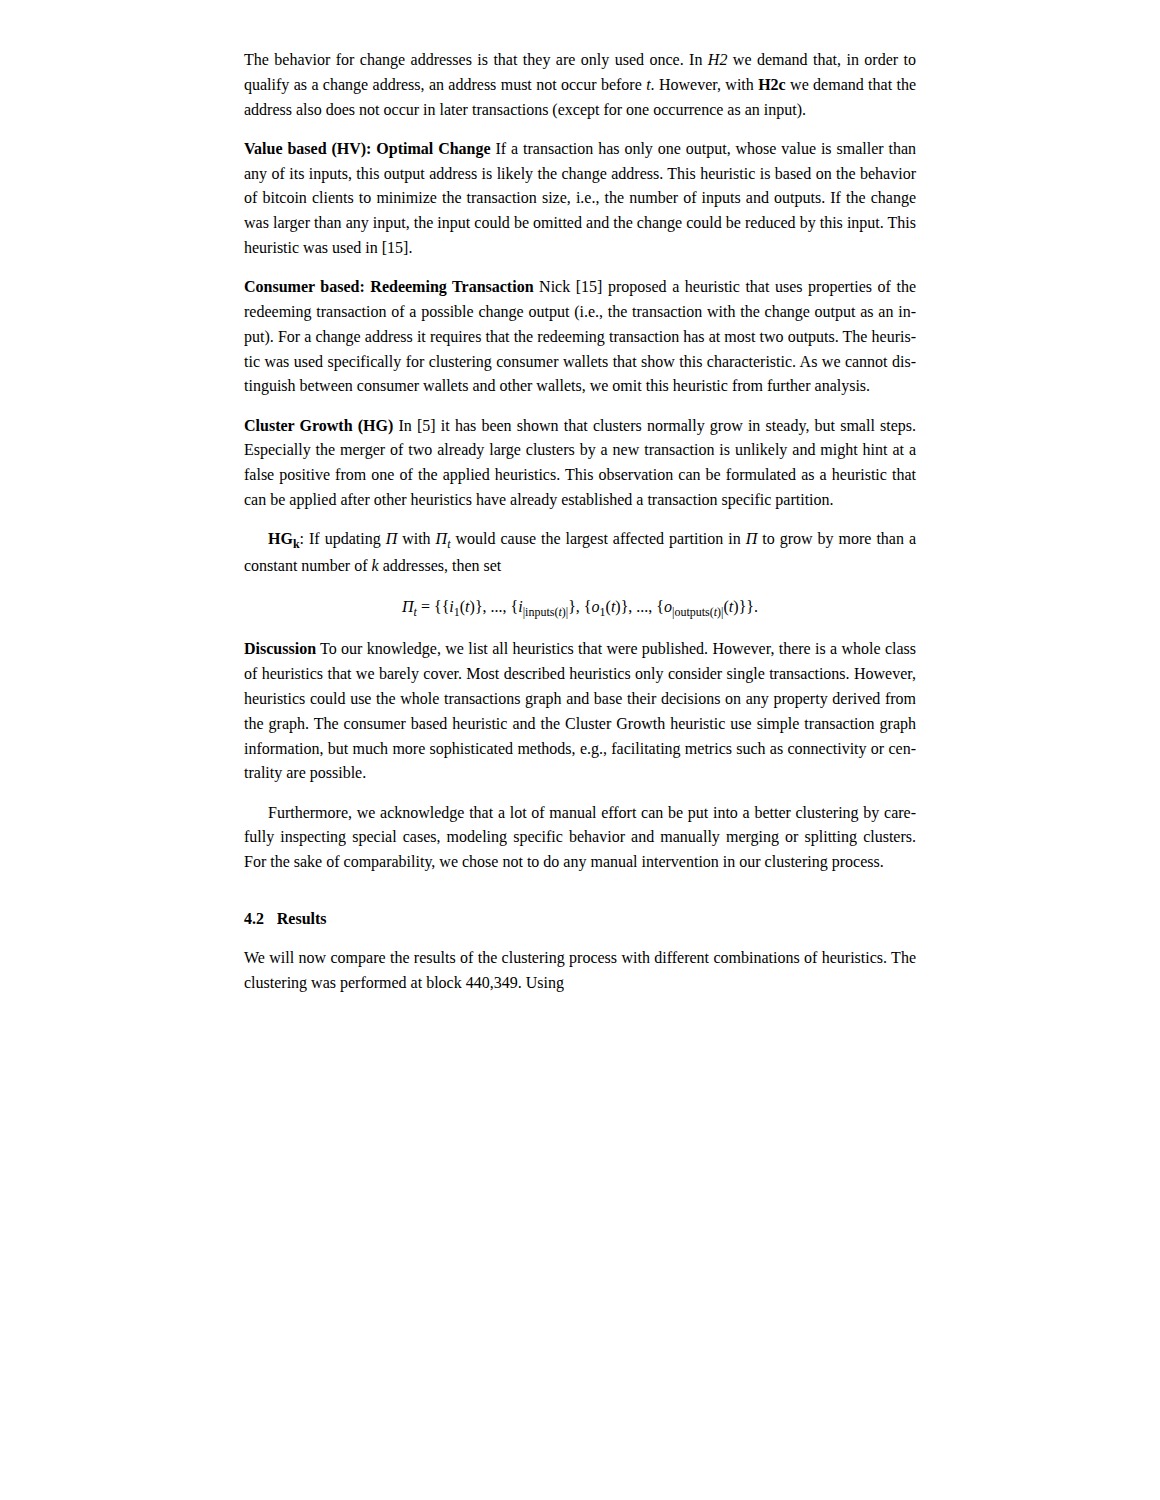The behavior for change addresses is that they are only used once. In H2 we demand that, in order to qualify as a change address, an address must not occur before t. However, with H2c we demand that the address also does not occur in later transactions (except for one occurrence as an input).
Value based (HV): Optimal Change If a transaction has only one output, whose value is smaller than any of its inputs, this output address is likely the change address. This heuristic is based on the behavior of bitcoin clients to minimize the transaction size, i.e., the number of inputs and outputs. If the change was larger than any input, the input could be omitted and the change could be reduced by this input. This heuristic was used in [15].
Consumer based: Redeeming Transaction Nick [15] proposed a heuristic that uses properties of the redeeming transaction of a possible change output (i.e., the transaction with the change output as an input). For a change address it requires that the redeeming transaction has at most two outputs. The heuristic was used specifically for clustering consumer wallets that show this characteristic. As we cannot distinguish between consumer wallets and other wallets, we omit this heuristic from further analysis.
Cluster Growth (HG) In [5] it has been shown that clusters normally grow in steady, but small steps. Especially the merger of two already large clusters by a new transaction is unlikely and might hint at a false positive from one of the applied heuristics. This observation can be formulated as a heuristic that can be applied after other heuristics have already established a transaction specific partition.
HGk: If updating Π with Πt would cause the largest affected partition in Π to grow by more than a constant number of k addresses, then set
Πt = {{i1(t)}, ..., {i|inputs(t)|}, {o1(t)}, ..., {o|outputs(t)|(t)}}.
Discussion To our knowledge, we list all heuristics that were published. However, there is a whole class of heuristics that we barely cover. Most described heuristics only consider single transactions. However, heuristics could use the whole transactions graph and base their decisions on any property derived from the graph. The consumer based heuristic and the Cluster Growth heuristic use simple transaction graph information, but much more sophisticated methods, e.g., facilitating metrics such as connectivity or centrality are possible.
Furthermore, we acknowledge that a lot of manual effort can be put into a better clustering by carefully inspecting special cases, modeling specific behavior and manually merging or splitting clusters. For the sake of comparability, we chose not to do any manual intervention in our clustering process.
4.2 Results
We will now compare the results of the clustering process with different combinations of heuristics. The clustering was performed at block 440,349. Using